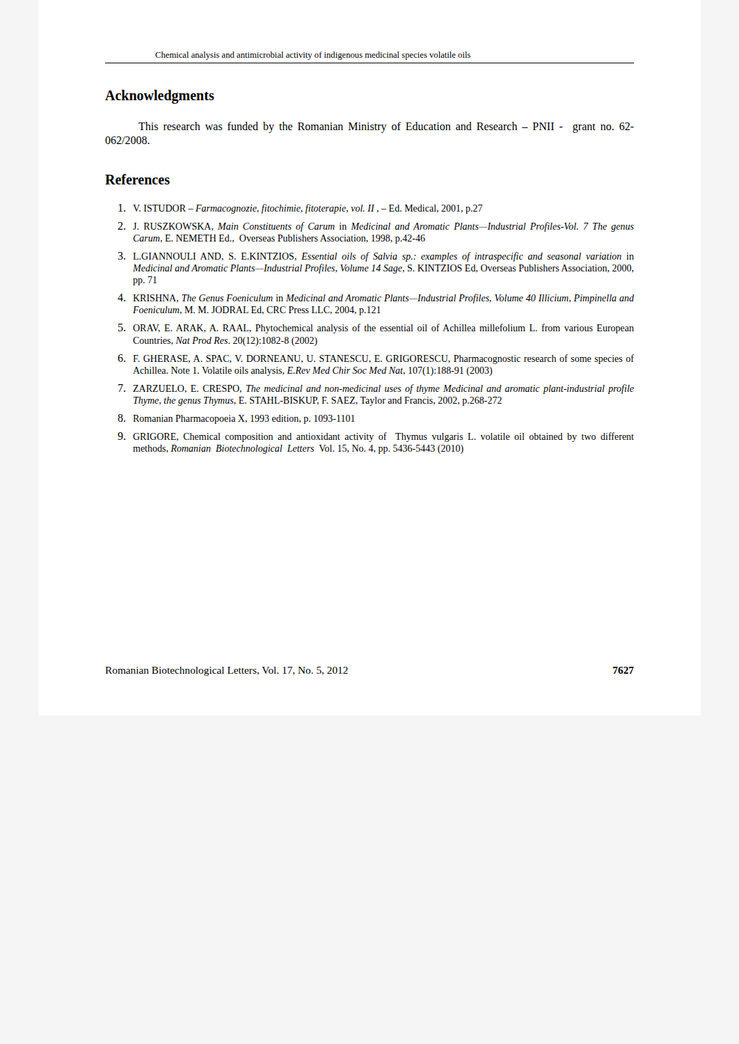Chemical analysis and antimicrobial activity of indigenous medicinal species volatile oils
Acknowledgments
This research was funded by the Romanian Ministry of Education and Research – PNII - grant no. 62-062/2008.
References
V. ISTUDOR – Farmacognozie, fitochimie, fitoterapie, vol. II , – Ed. Medical, 2001, p.27
J. RUSZKOWSKA, Main Constituents of Carum in Medicinal and Aromatic Plants—Industrial Profiles-Vol. 7 The genus Carum, E. NEMETH Ed., Overseas Publishers Association, 1998, p.42-46
L.GIANNOULI AND, S. E.KINTZIOS, Essential oils of Salvia sp.: examples of intraspecific and seasonal variation in Medicinal and Aromatic Plants—Industrial Profiles, Volume 14 Sage, S. KINTZIOS Ed, Overseas Publishers Association, 2000, pp. 71
KRISHNA, The Genus Foeniculum in Medicinal and Aromatic Plants—Industrial Profiles, Volume 40 Illicium, Pimpinella and Foeniculum, M. M. JODRAL Ed, CRC Press LLC, 2004, p.121
ORAV, E. ARAK, A. RAAL, Phytochemical analysis of the essential oil of Achillea millefolium L. from various European Countries, Nat Prod Res. 20(12):1082-8 (2002)
F. GHERASE, A. SPAC, V. DORNEANU, U. STANESCU, E. GRIGORESCU, Pharmacognostic research of some species of Achillea. Note 1. Volatile oils analysis, E.Rev Med Chir Soc Med Nat, 107(1):188-91 (2003)
ZARZUELO, E. CRESPO, The medicinal and non-medicinal uses of thyme Medicinal and aromatic plant-industrial profile Thyme, the genus Thymus, E. STAHL-BISKUP, F. SAEZ, Taylor and Francis, 2002, p.268-272
Romanian Pharmacopoeia X, 1993 edition, p. 1093-1101
GRIGORE, Chemical composition and antioxidant activity of Thymus vulgaris L. volatile oil obtained by two different methods, Romanian Biotechnological Letters Vol. 15, No. 4, pp. 5436-5443 (2010)
Romanian Biotechnological Letters, Vol. 17, No. 5, 2012 7627